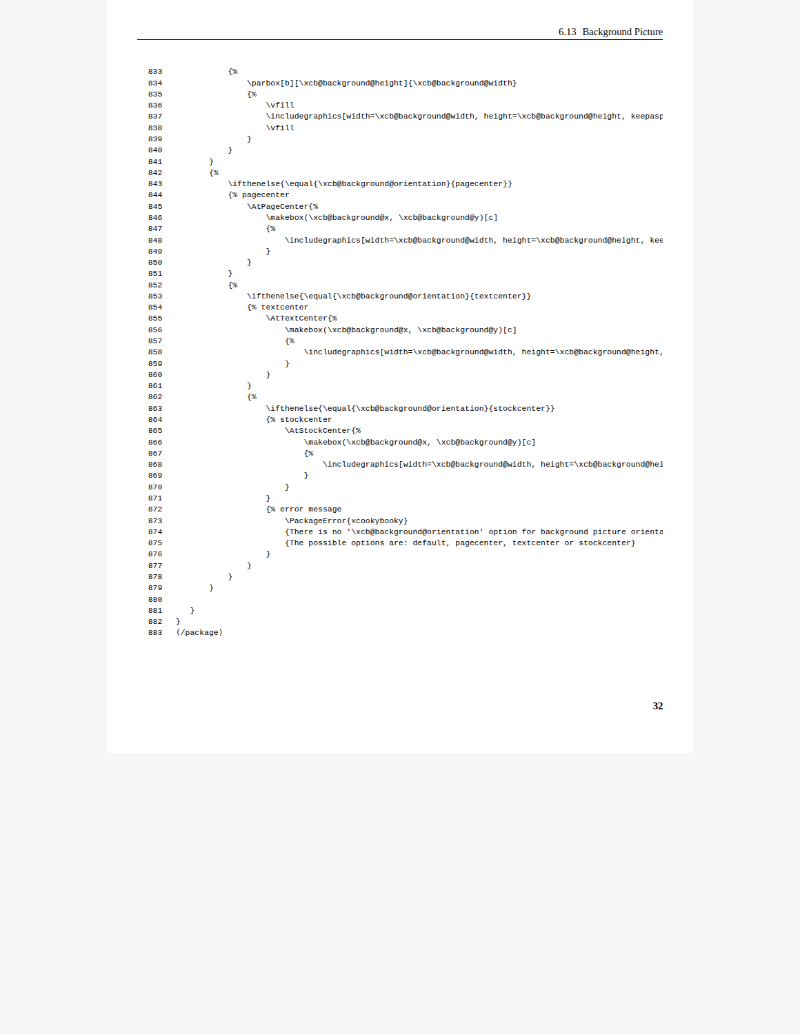6.13 Background Picture
833 {% 834 \parbox[b][\xcb@background@height]{\xcb@background@width} 835 {% 836 \vfill 837 \includegraphics[width=\xcb@background@width, height=\xcb@background@height, keepaspect 838 \vfill 839 } 840 } 841 } 842 {% 843 \ifthenelse{\equal{\xcb@background@orientation}{pagecenter}} 844 {% pagecenter 845 \AtPageCenter{% 846 \makebox(\xcb@background@x, \xcb@background@y)[c] 847 {% 848 \includegraphics[width=\xcb@background@width, height=\xcb@background@height, keepas 849 } 850 } 851 } 852 {% 853 \ifthenelse{\equal{\xcb@background@orientation}{textcenter}} 854 {% textcenter 855 \AtTextCenter{% 856 \makebox(\xcb@background@x, \xcb@background@y)[c] 857 {% 858 \includegraphics[width=\xcb@background@width, height=\xcb@background@height, ke 859 } 860 } 861 } 862 {% 863 \ifthenelse{\equal{\xcb@background@orientation}{stockcenter}} 864 {% stockcenter 865 \AtStockCenter{% 866 \makebox(\xcb@background@x, \xcb@background@y)[c] 867 {% 868 \includegraphics[width=\xcb@background@width, height=\xcb@background@height 869 } 870 } 871 } 872 {% error message 873 \PackageError{xcookybooky} 874 {There is no '\xcb@background@orientation' option for background picture orientatio 875 {The possible options are: default, pagecenter, textcenter or stockcenter} 876 } 877 } 878 } 879 } 880 881 } 882 } 883 ⟨/package⟩
32